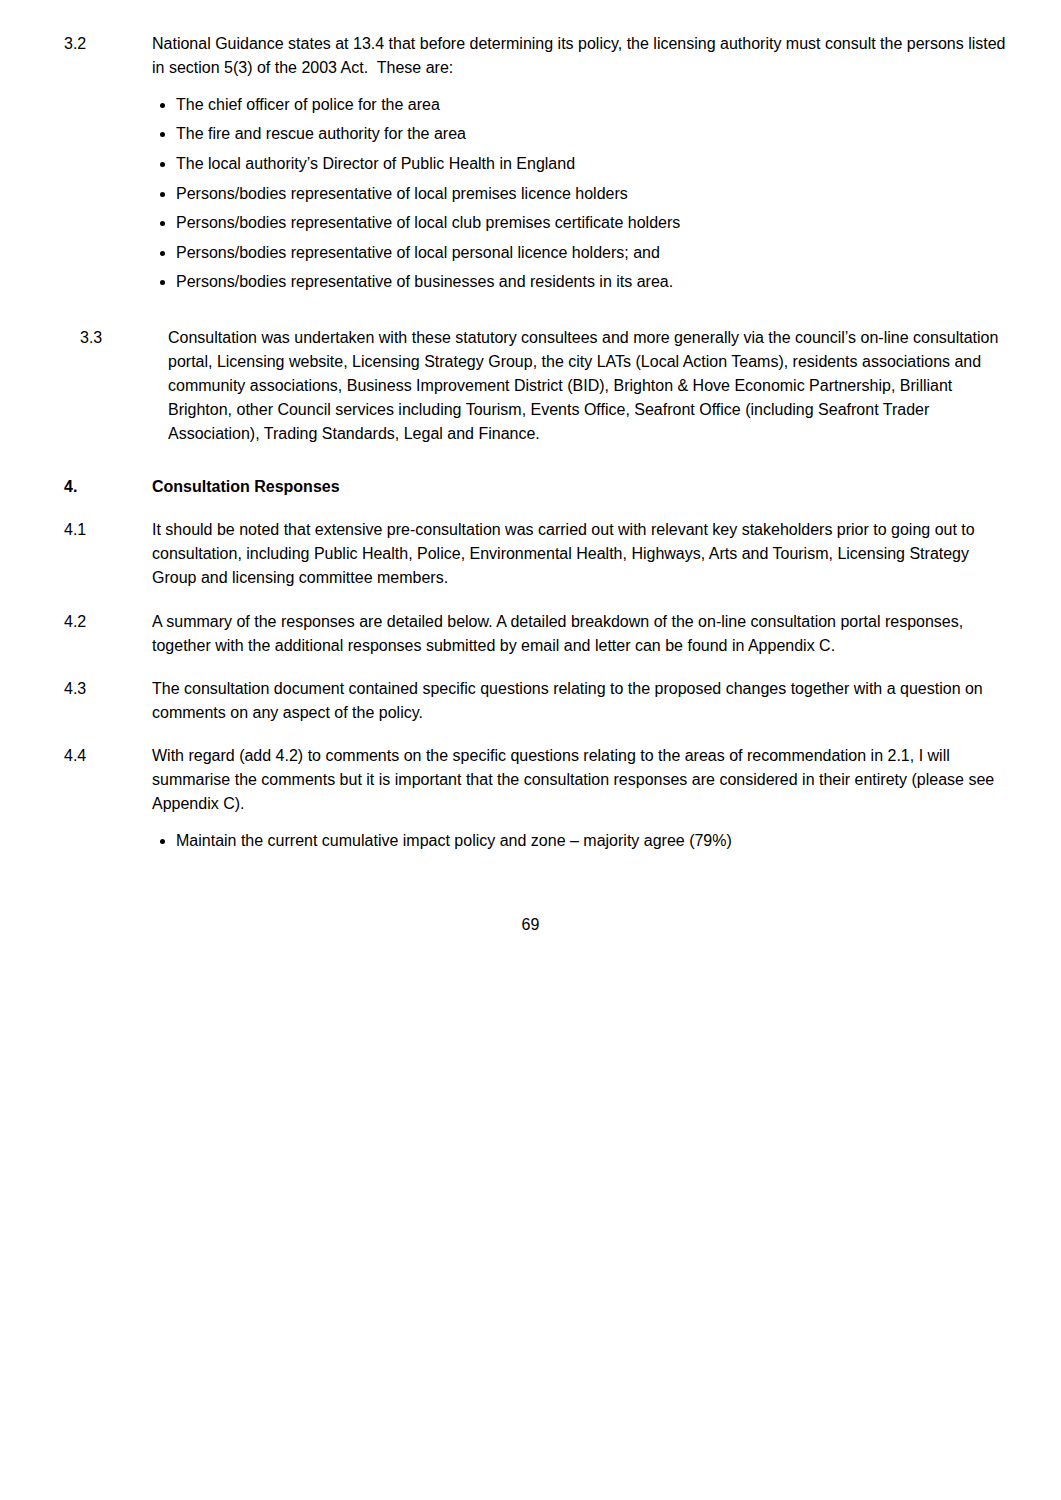3.2
National Guidance states at 13.4 that before determining its policy, the licensing authority must consult the persons listed in section 5(3) of the 2003 Act. These are:
The chief officer of police for the area
The fire and rescue authority for the area
The local authority’s Director of Public Health in England
Persons/bodies representative of local premises licence holders
Persons/bodies representative of local club premises certificate holders
Persons/bodies representative of local personal licence holders; and
Persons/bodies representative of businesses and residents in its area.
3.3
Consultation was undertaken with these statutory consultees and more generally via the council’s on-line consultation portal, Licensing website, Licensing Strategy Group, the city LATs (Local Action Teams), residents associations and community associations, Business Improvement District (BID), Brighton & Hove Economic Partnership, Brilliant Brighton, other Council services including Tourism, Events Office, Seafront Office (including Seafront Trader Association), Trading Standards, Legal and Finance.
4. Consultation Responses
4.1
It should be noted that extensive pre-consultation was carried out with relevant key stakeholders prior to going out to consultation, including Public Health, Police, Environmental Health, Highways, Arts and Tourism, Licensing Strategy Group and licensing committee members.
4.2
A summary of the responses are detailed below. A detailed breakdown of the on-line consultation portal responses, together with the additional responses submitted by email and letter can be found in Appendix C.
4.3
The consultation document contained specific questions relating to the proposed changes together with a question on comments on any aspect of the policy.
4.4
With regard (add 4.2) to comments on the specific questions relating to the areas of recommendation in 2.1, I will summarise the comments but it is important that the consultation responses are considered in their entirety (please see Appendix C).
Maintain the current cumulative impact policy and zone – majority agree (79%)
69